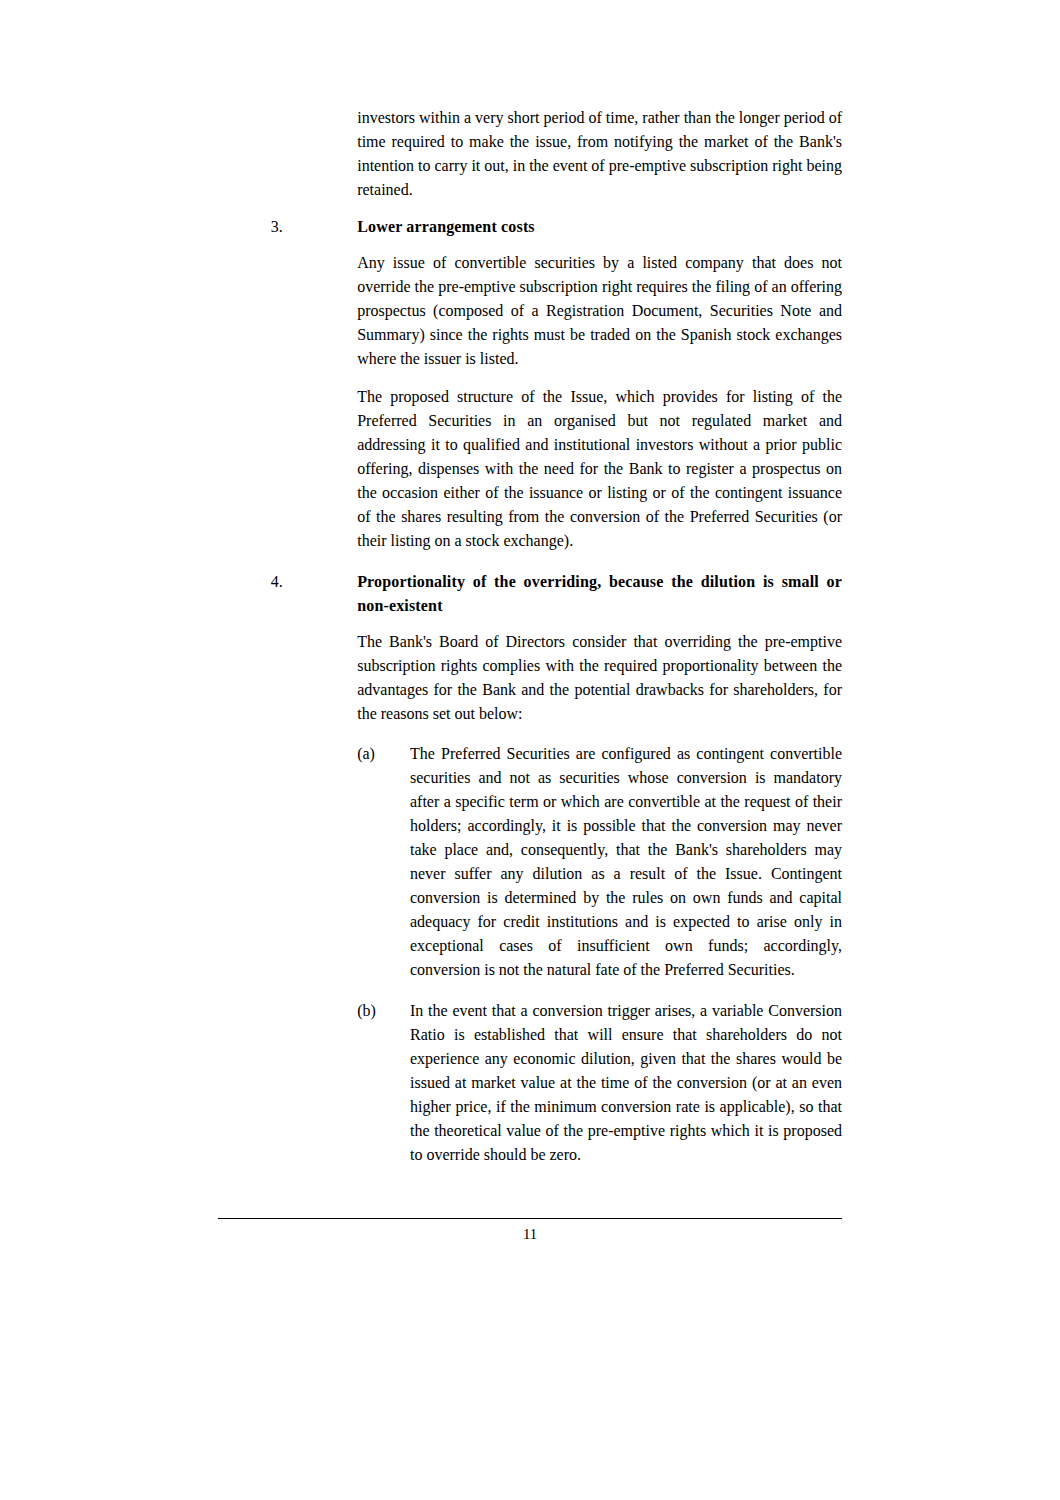investors within a very short period of time, rather than the longer period of time required to make the issue, from notifying the market of the Bank's intention to carry it out, in the event of pre-emptive subscription right being retained.
3.
Lower arrangement costs
Any issue of convertible securities by a listed company that does not override the pre-emptive subscription right requires the filing of an offering prospectus (composed of a Registration Document, Securities Note and Summary) since the rights must be traded on the Spanish stock exchanges where the issuer is listed.
The proposed structure of the Issue, which provides for listing of the Preferred Securities in an organised but not regulated market and addressing it to qualified and institutional investors without a prior public offering, dispenses with the need for the Bank to register a prospectus on the occasion either of the issuance or listing or of the contingent issuance of the shares resulting from the conversion of the Preferred Securities (or their listing on a stock exchange).
4.
Proportionality of the overriding, because the dilution is small or non-existent
The Bank's Board of Directors consider that overriding the pre-emptive subscription rights complies with the required proportionality between the advantages for the Bank and the potential drawbacks for shareholders, for the reasons set out below:
(a)
The Preferred Securities are configured as contingent convertible securities and not as securities whose conversion is mandatory after a specific term or which are convertible at the request of their holders; accordingly, it is possible that the conversion may never take place and, consequently, that the Bank's shareholders may never suffer any dilution as a result of the Issue. Contingent conversion is determined by the rules on own funds and capital adequacy for credit institutions and is expected to arise only in exceptional cases of insufficient own funds; accordingly, conversion is not the natural fate of the Preferred Securities.
(b)
In the event that a conversion trigger arises, a variable Conversion Ratio is established that will ensure that shareholders do not experience any economic dilution, given that the shares would be issued at market value at the time of the conversion (or at an even higher price, if the minimum conversion rate is applicable), so that the theoretical value of the pre-emptive rights which it is proposed to override should be zero.
11